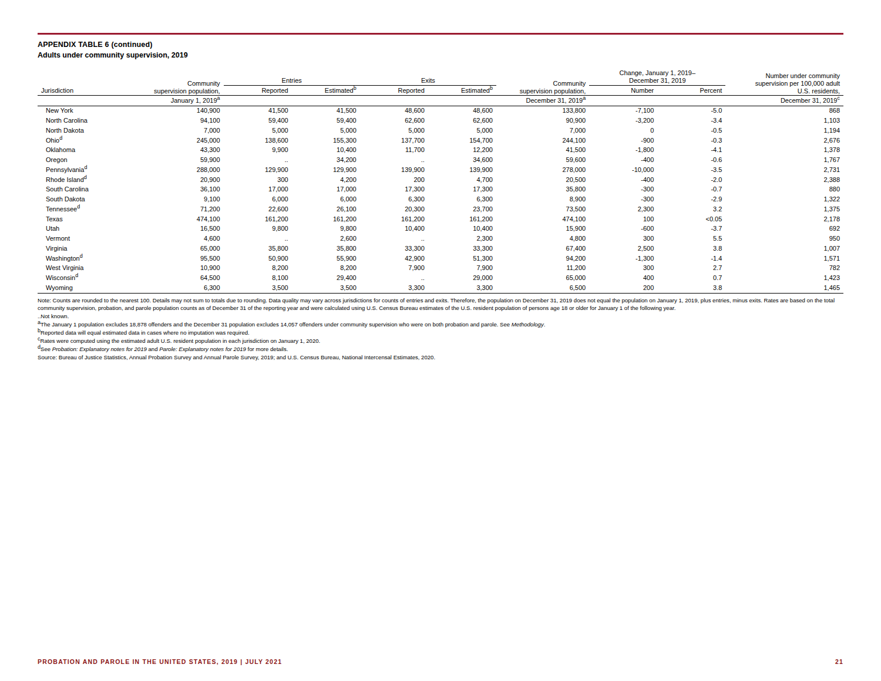APPENDIX TABLE 6 (continued)
Adults under community supervision, 2019
| | Community supervision population, | Entries | Exits | Community supervision population, | Change, January 1, 2019– December 31, 2019 | Number under community supervision per 100,000 adult U.S. residents, |
| --- | --- | --- | --- | --- | --- | --- |
| Jurisdiction | Reported | Estimated b | Reported | Estimated b | Number | Percent |
| | January 1, 2019 a | | | | | December 31, 2019 a | | | December 31, 2019 c |
| New York | 140,900 | 41,500 | 41,500 | 48,600 | 48,600 | 133,800 | -7,100 | -5.0 | 868 |
| North Carolina | 94,100 | 59,400 | 59,400 | 62,600 | 62,600 | 90,900 | -3,200 | -3.4 | 1,103 |
| North Dakota | 7,000 | 5,000 | 5,000 | 5,000 | 5,000 | 7,000 | 0 | -0.5 | 1,194 |
| Ohio d | 245,000 | 138,600 | 155,300 | 137,700 | 154,700 | 244,100 | -900 | -0.3 | 2,676 |
| Oklahoma | 43,300 | 9,900 | 10,400 | 11,700 | 12,200 | 41,500 | -1,800 | -4.1 | 1,378 |
| Oregon | 59,900 | .. | 34,200 | .. | 34,600 | 59,600 | -400 | -0.6 | 1,767 |
| Pennsylvania d | 288,000 | 129,900 | 129,900 | 139,900 | 139,900 | 278,000 | -10,000 | -3.5 | 2,731 |
| Rhode Island d | 20,900 | 300 | 4,200 | 200 | 4,700 | 20,500 | -400 | -2.0 | 2,388 |
| South Carolina | 36,100 | 17,000 | 17,000 | 17,300 | 17,300 | 35,800 | -300 | -0.7 | 880 |
| South Dakota | 9,100 | 6,000 | 6,000 | 6,300 | 6,300 | 8,900 | -300 | -2.9 | 1,322 |
| Tennessee d | 71,200 | 22,600 | 26,100 | 20,300 | 23,700 | 73,500 | 2,300 | 3.2 | 1,375 |
| Texas | 474,100 | 161,200 | 161,200 | 161,200 | 161,200 | 474,100 | 100 | <0.05 | 2,178 |
| Utah | 16,500 | 9,800 | 9,800 | 10,400 | 10,400 | 15,900 | -600 | -3.7 | 692 |
| Vermont | 4,600 | .. | 2,600 | .. | 2,300 | 4,800 | 300 | 5.5 | 950 |
| Virginia | 65,000 | 35,800 | 35,800 | 33,300 | 33,300 | 67,400 | 2,500 | 3.8 | 1,007 |
| Washington d | 95,500 | 50,900 | 55,900 | 42,900 | 51,300 | 94,200 | -1,300 | -1.4 | 1,571 |
| West Virginia | 10,900 | 8,200 | 8,200 | 7,900 | 7,900 | 11,200 | 300 | 2.7 | 782 |
| Wisconsin d | 64,500 | 8,100 | 29,400 | .. | 29,000 | 65,000 | 400 | 0.7 | 1,423 |
| Wyoming | 6,300 | 3,500 | 3,500 | 3,300 | 3,300 | 6,500 | 200 | 3.8 | 1,465 |
Note: Counts are rounded to the nearest 100. Details may not sum to totals due to rounding. Data quality may vary across jurisdictions for counts of entries and exits. Therefore, the population on December 31, 2019 does not equal the population on January 1, 2019, plus entries, minus exits. Rates are based on the total community supervision, probation, and parole population counts as of December 31 of the reporting year and were calculated using U.S. Census Bureau estimates of the U.S. resident population of persons age 18 or older for January 1 of the following year.
..Not known.
a The January 1 population excludes 18,878 offenders and the December 31 population excludes 14,057 offenders under community supervision who were on both probation and parole. See Methodology.
b Reported data will equal estimated data in cases where no imputation was required.
c Rates were computed using the estimated adult U.S. resident population in each jurisdiction on January 1, 2020.
d See Probation: Explanatory notes for 2019 and Parole: Explanatory notes for 2019 for more details.
Source: Bureau of Justice Statistics, Annual Probation Survey and Annual Parole Survey, 2019; and U.S. Census Bureau, National Intercensal Estimates, 2020.
PROBATION AND PAROLE IN THE UNITED STATES, 2019 | JULY 2021
21